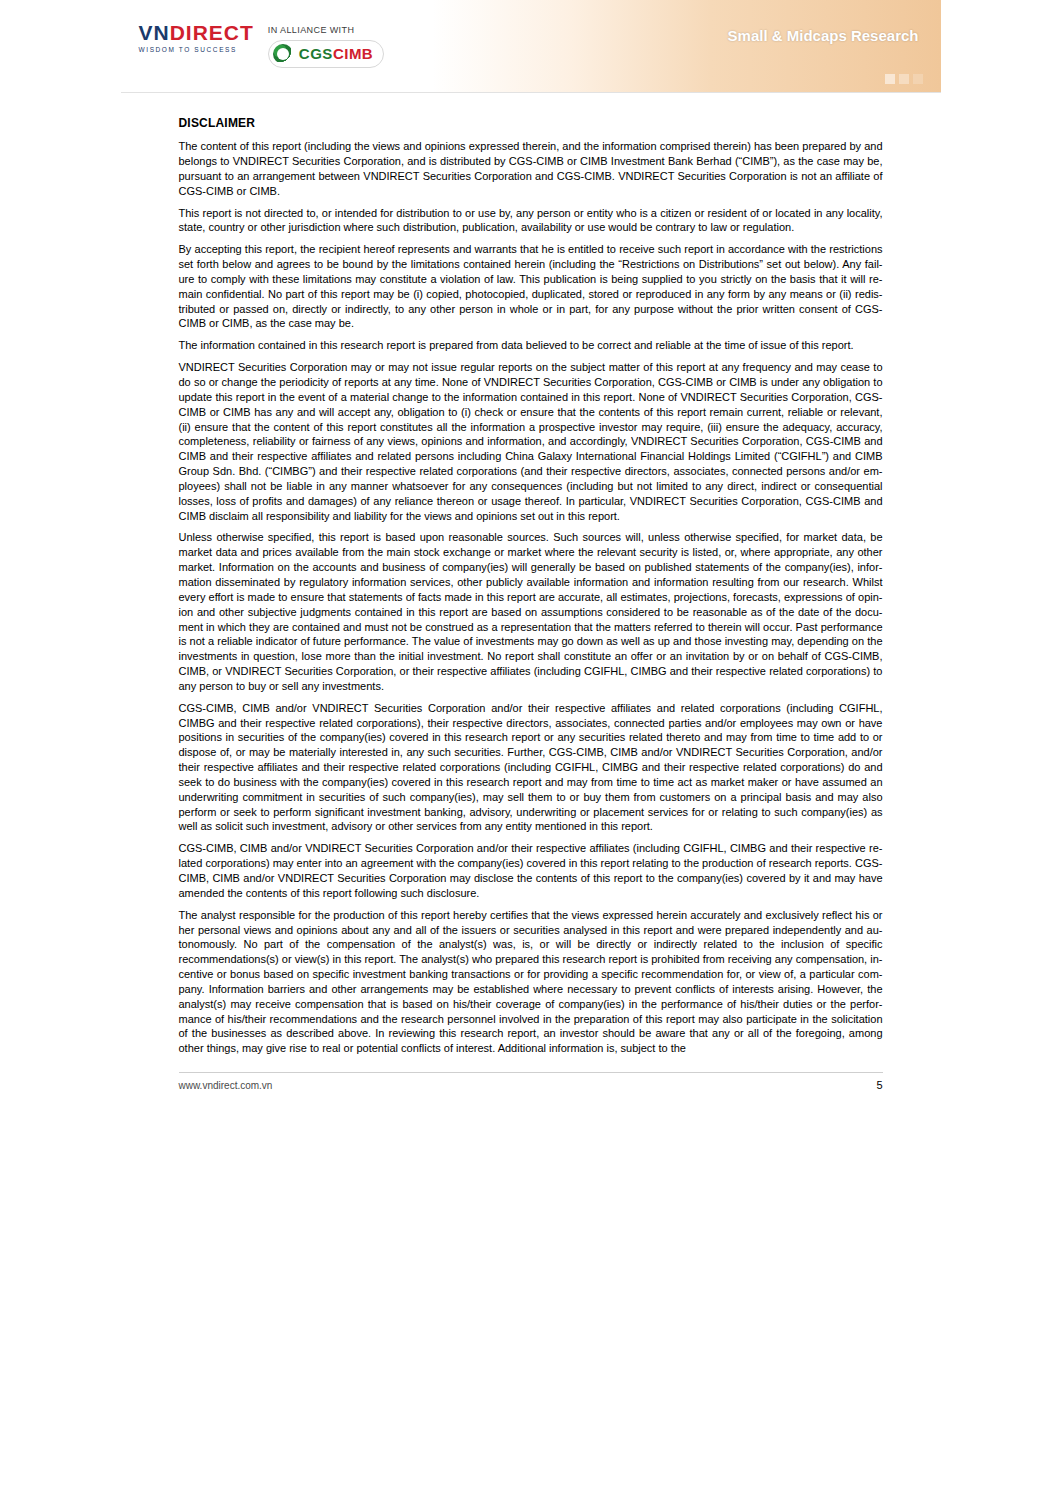VNDIRECT
WISDOM TO SUCCESS
IN ALLIANCE WITH
CGSCIMB
Small & Midcaps Research
DISCLAIMER
The content of this report (including the views and opinions expressed therein, and the information comprised therein) has been prepared by and belongs to VNDIRECT Securities Corporation, and is distributed by CGS-CIMB or CIMB Investment Bank Berhad (“CIMB”), as the case may be, pursuant to an arrangement between VNDIRECT Securities Corporation and CGS-CIMB. VNDIRECT Securities Corporation is not an affiliate of CGS-CIMB or CIMB.
This report is not directed to, or intended for distribution to or use by, any person or entity who is a citizen or resident of or located in any locality, state, country or other jurisdiction where such distribution, publication, availability or use would be contrary to law or regulation.
By accepting this report, the recipient hereof represents and warrants that he is entitled to receive such report in accordance with the restrictions set forth below and agrees to be bound by the limitations contained herein (including the “Restrictions on Distributions” set out below). Any failure to comply with these limitations may constitute a violation of law. This publication is being supplied to you strictly on the basis that it will remain confidential. No part of this report may be (i) copied, photocopied, duplicated, stored or reproduced in any form by any means or (ii) redistributed or passed on, directly or indirectly, to any other person in whole or in part, for any purpose without the prior written consent of CGS-CIMB or CIMB, as the case may be.
The information contained in this research report is prepared from data believed to be correct and reliable at the time of issue of this report.
VNDIRECT Securities Corporation may or may not issue regular reports on the subject matter of this report at any frequency and may cease to do so or change the periodicity of reports at any time. None of VNDIRECT Securities Corporation, CGS-CIMB or CIMB is under any obligation to update this report in the event of a material change to the information contained in this report. None of VNDIRECT Securities Corporation, CGS-CIMB or CIMB has any and will accept any, obligation to (i) check or ensure that the contents of this report remain current, reliable or relevant, (ii) ensure that the content of this report constitutes all the information a prospective investor may require, (iii) ensure the adequacy, accuracy, completeness, reliability or fairness of any views, opinions and information, and accordingly, VNDIRECT Securities Corporation, CGS-CIMB and CIMB and their respective affiliates and related persons including China Galaxy International Financial Holdings Limited (“CGIFHL”) and CIMB Group Sdn. Bhd. (“CIMBG”) and their respective related corporations (and their respective directors, associates, connected persons and/or employees) shall not be liable in any manner whatsoever for any consequences (including but not limited to any direct, indirect or consequential losses, loss of profits and damages) of any reliance thereon or usage thereof. In particular, VNDIRECT Securities Corporation, CGS-CIMB and CIMB disclaim all responsibility and liability for the views and opinions set out in this report.
Unless otherwise specified, this report is based upon reasonable sources. Such sources will, unless otherwise specified, for market data, be market data and prices available from the main stock exchange or market where the relevant security is listed, or, where appropriate, any other market. Information on the accounts and business of company(ies) will generally be based on published statements of the company(ies), information disseminated by regulatory information services, other publicly available information and information resulting from our research. Whilst every effort is made to ensure that statements of facts made in this report are accurate, all estimates, projections, forecasts, expressions of opinion and other subjective judgments contained in this report are based on assumptions considered to be reasonable as of the date of the document in which they are contained and must not be construed as a representation that the matters referred to therein will occur. Past performance is not a reliable indicator of future performance. The value of investments may go down as well as up and those investing may, depending on the investments in question, lose more than the initial investment. No report shall constitute an offer or an invitation by or on behalf of CGS-CIMB, CIMB, or VNDIRECT Securities Corporation, or their respective affiliates (including CGIFHL, CIMBG and their respective related corporations) to any person to buy or sell any investments.
CGS-CIMB, CIMB and/or VNDIRECT Securities Corporation and/or their respective affiliates and related corporations (including CGIFHL, CIMBG and their respective related corporations), their respective directors, associates, connected parties and/or employees may own or have positions in securities of the company(ies) covered in this research report or any securities related thereto and may from time to time add to or dispose of, or may be materially interested in, any such securities. Further, CGS-CIMB, CIMB and/or VNDIRECT Securities Corporation, and/or their respective affiliates and their respective related corporations (including CGIFHL, CIMBG and their respective related corporations) do and seek to do business with the company(ies) covered in this research report and may from time to time act as market maker or have assumed an underwriting commitment in securities of such company(ies), may sell them to or buy them from customers on a principal basis and may also perform or seek to perform significant investment banking, advisory, underwriting or placement services for or relating to such company(ies) as well as solicit such investment, advisory or other services from any entity mentioned in this report.
CGS-CIMB, CIMB and/or VNDIRECT Securities Corporation and/or their respective affiliates (including CGIFHL, CIMBG and their respective related corporations) may enter into an agreement with the company(ies) covered in this report relating to the production of research reports. CGS-CIMB, CIMB and/or VNDIRECT Securities Corporation may disclose the contents of this report to the company(ies) covered by it and may have amended the contents of this report following such disclosure.
The analyst responsible for the production of this report hereby certifies that the views expressed herein accurately and exclusively reflect his or her personal views and opinions about any and all of the issuers or securities analysed in this report and were prepared independently and autonomously. No part of the compensation of the analyst(s) was, is, or will be directly or indirectly related to the inclusion of specific recommendations(s) or view(s) in this report. The analyst(s) who prepared this research report is prohibited from receiving any compensation, incentive or bonus based on specific investment banking transactions or for providing a specific recommendation for, or view of, a particular company. Information barriers and other arrangements may be established where necessary to prevent conflicts of interests arising. However, the analyst(s) may receive compensation that is based on his/their coverage of company(ies) in the performance of his/their duties or the performance of his/their recommendations and the research personnel involved in the preparation of this report may also participate in the solicitation of the businesses as described above. In reviewing this research report, an investor should be aware that any or all of the foregoing, among other things, may give rise to real or potential conflicts of interest. Additional information is, subject to the
www.vndirect.com.vn 5